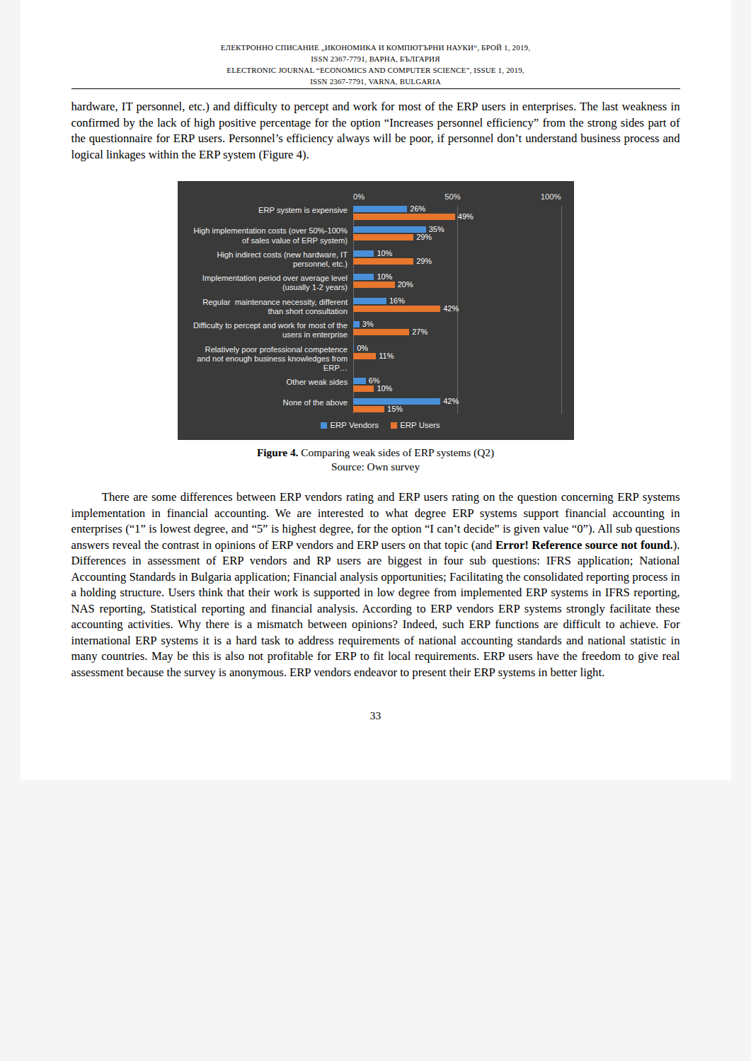Електронно списание „Икономика и компютърни науки“, брой 1, 2019, ISSN 2367-7791, Варна, България Electronic journal “Economics and computer science”, Issue 1, 2019, ISSN 2367-7791, Varna, Bulgaria
hardware, IT personnel, etc.) and difficulty to percept and work for most of the ERP users in enterprises. The last weakness in confirmed by the lack of high positive percentage for the option “Increases personnel efficiency” from the strong sides part of the questionnaire for ERP users. Personnel’s efficiency always will be poor, if personnel don’t understand business process and logical linkages within the ERP system (Figure 4).
0% 50% 100%
ERP system is expensive
26%
49%
High implementation costs (over 50%-100% of sales value of ERP system)
35%
29%
High indirect costs (new hardware, IT personnel, etc.)
10%
29%
Implementation period over average level (usually 1-2 years)
10%
20%
Regular maintenance necessity, different than short consultation
16%
42%
Difficulty to percept and work for most of the users in enterprise
3%
27%
Relatively poor professional competence and not enough business knowledges from ERP…
0%
11%
Other weak sides
6%
10%
None of the above
42%
15%
ERP Vendors ERP Users
Figure 4. Comparing weak sides of ERP systems (Q2) Source: Own survey
There are some differences between ERP vendors rating and ERP users rating on the question concerning ERP systems implementation in financial accounting. We are interested to what degree ERP systems support financial accounting in enterprises (“1” is lowest degree, and “5” is highest degree, for the option “I can’t decide” is given value “0”). All sub questions answers reveal the contrast in opinions of ERP vendors and ERP users on that topic (and Error! Reference source not found.). Differences in assessment of ERP vendors and RP users are biggest in four sub questions: IFRS application; National Accounting Standards in Bulgaria application; Financial analysis opportunities; Facilitating the consolidated reporting process in a holding structure. Users think that their work is supported in low degree from implemented ERP systems in IFRS reporting, NAS reporting, Statistical reporting and financial analysis. According to ERP vendors ERP systems strongly facilitate these accounting activities. Why there is a mismatch between opinions? Indeed, such ERP functions are difficult to achieve. For international ERP systems it is a hard task to address requirements of national accounting standards and national statistic in many countries. May be this is also not profitable for ERP to fit local requirements. ERP users have the freedom to give real assessment because the survey is anonymous. ERP vendors endeavor to present their ERP systems in better light.
33